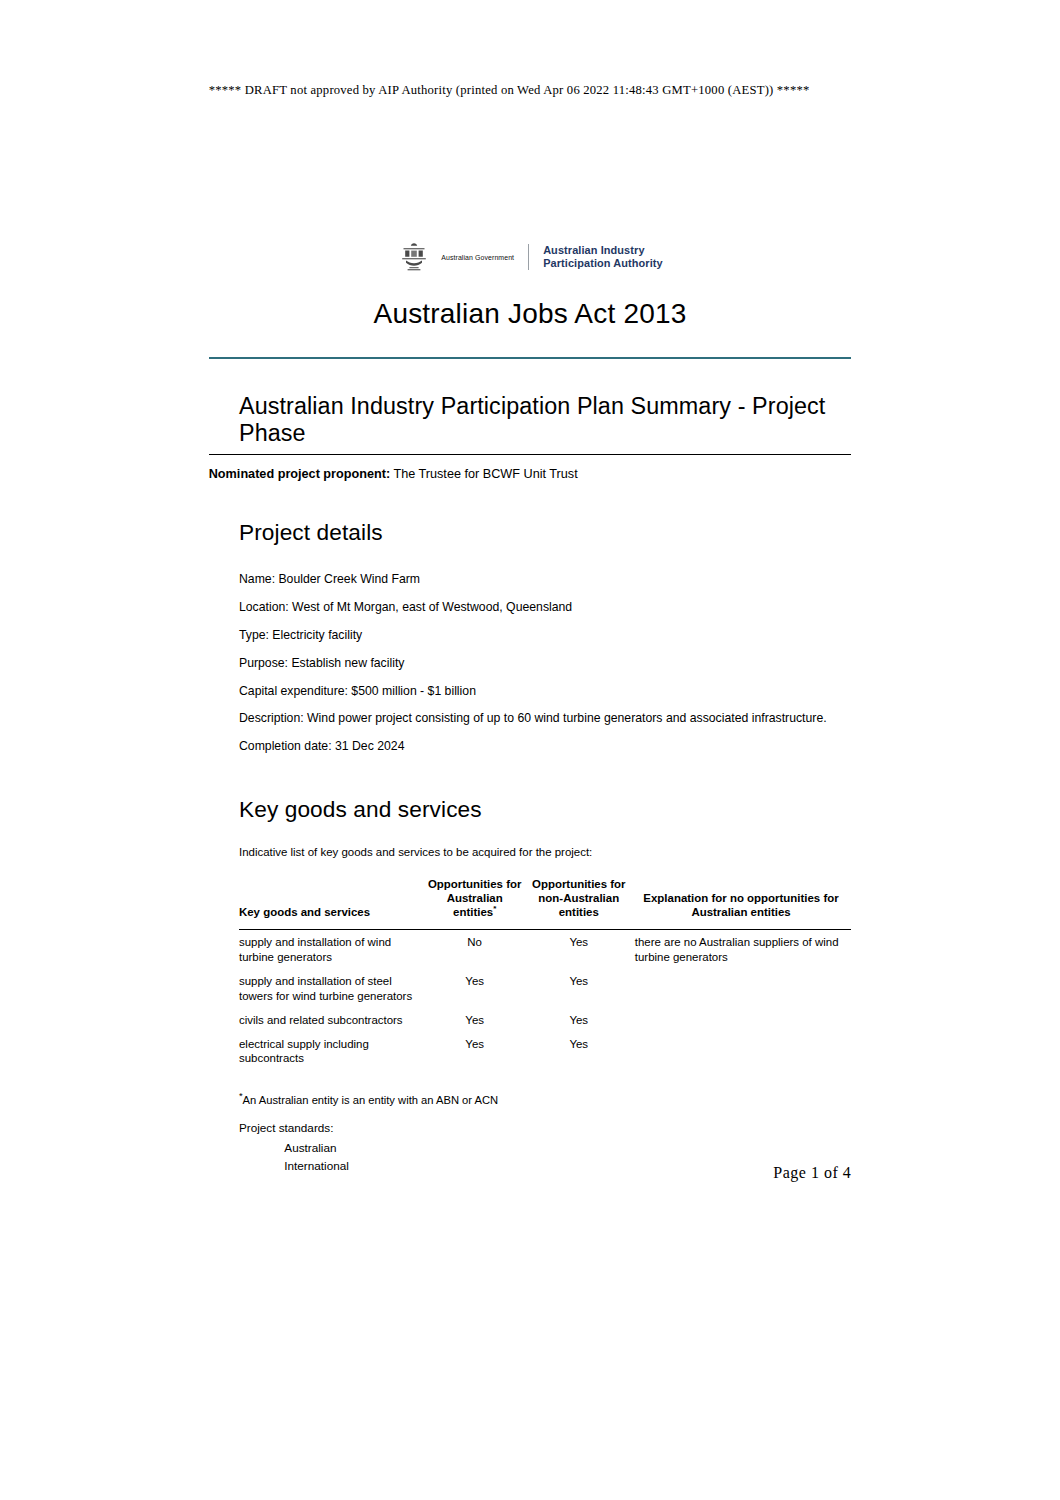***** DRAFT not approved by AIP Authority (printed on Wed Apr 06 2022 11:48:43 GMT+1000 (AEST)) *****
Australian Government Australian Industry
Participation Authority
Australian Jobs Act 2013
Australian Industry Participation Plan Summary - Project Phase
Nominated project proponent: The Trustee for BCWF Unit Trust
Project details
Name: Boulder Creek Wind Farm
Location: West of Mt Morgan, east of Westwood, Queensland
Type: Electricity facility
Purpose: Establish new facility
Capital expenditure: $500 million - $1 billion
Description: Wind power project consisting of up to 60 wind turbine generators and associated infrastructure.
Completion date: 31 Dec 2024
Key goods and services
Indicative list of key goods and services to be acquired for the project:
| Key goods and services | Opportunities for Australian entities * | Opportunities for non-Australian entities | Explanation for no opportunities for Australian entities |
| --- | --- | --- | --- |
| supply and installation of wind turbine generators | No | Yes | there are no Australian suppliers of wind turbine generators |
| supply and installation of steel towers for wind turbine generators | Yes | Yes | |
| civils and related subcontractors | Yes | Yes | |
| electrical supply including subcontracts | Yes | Yes | |
*An Australian entity is an entity with an ABN or ACN
Project standards:
Australian
International
Page 1 of 4